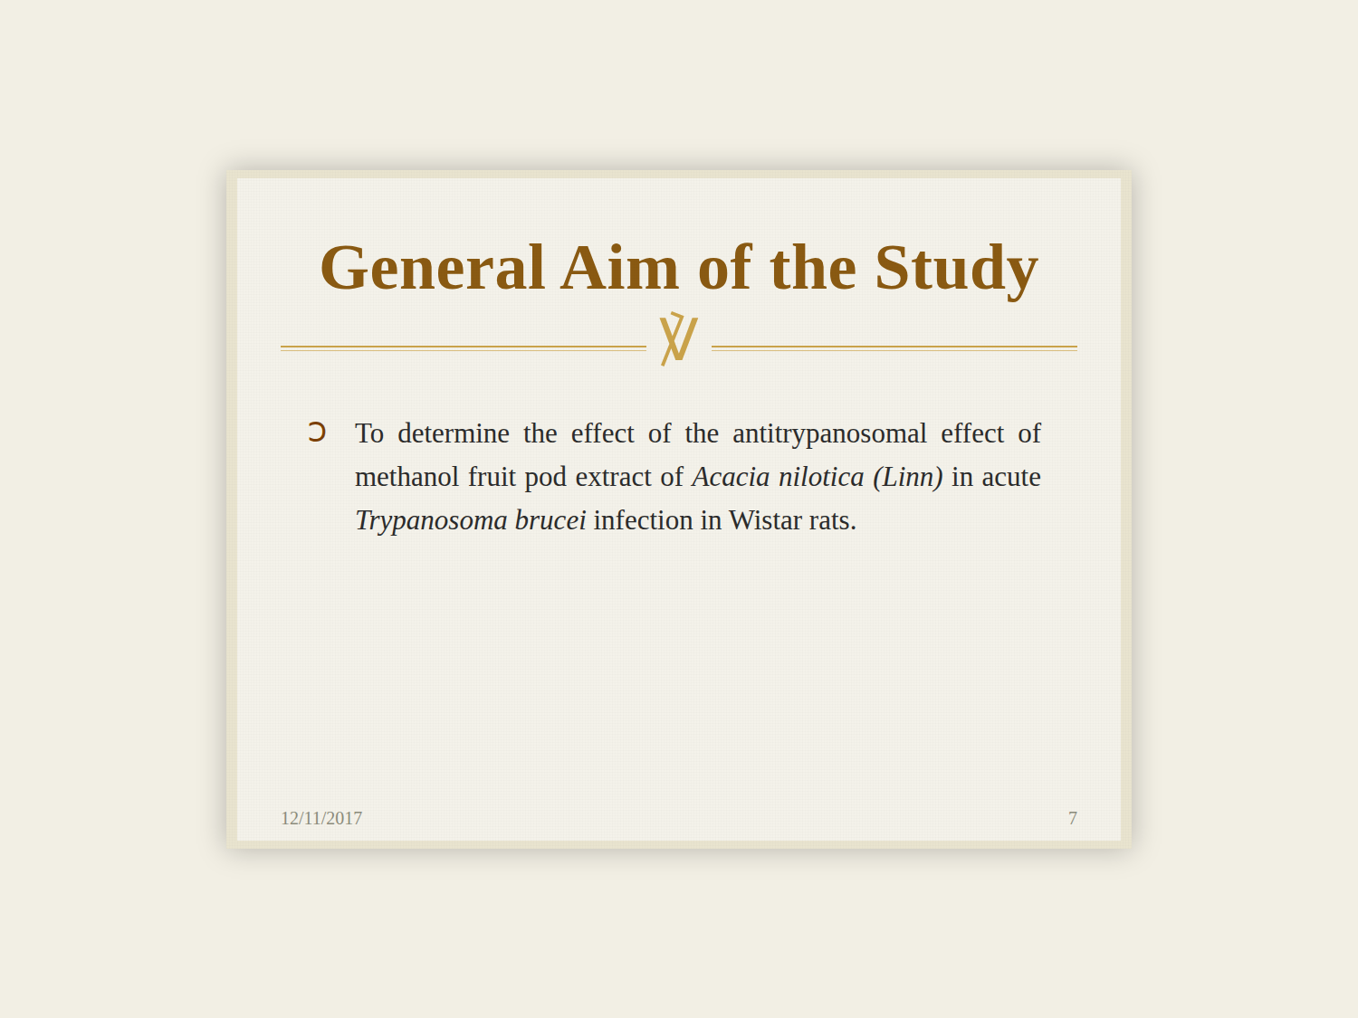General Aim of the Study
℣
To determine the effect of the antitrypanosomal effect of methanol fruit pod extract of Acacia nilotica (Linn) in acute Trypanosoma brucei infection in Wistar rats.
12/11/2017 7